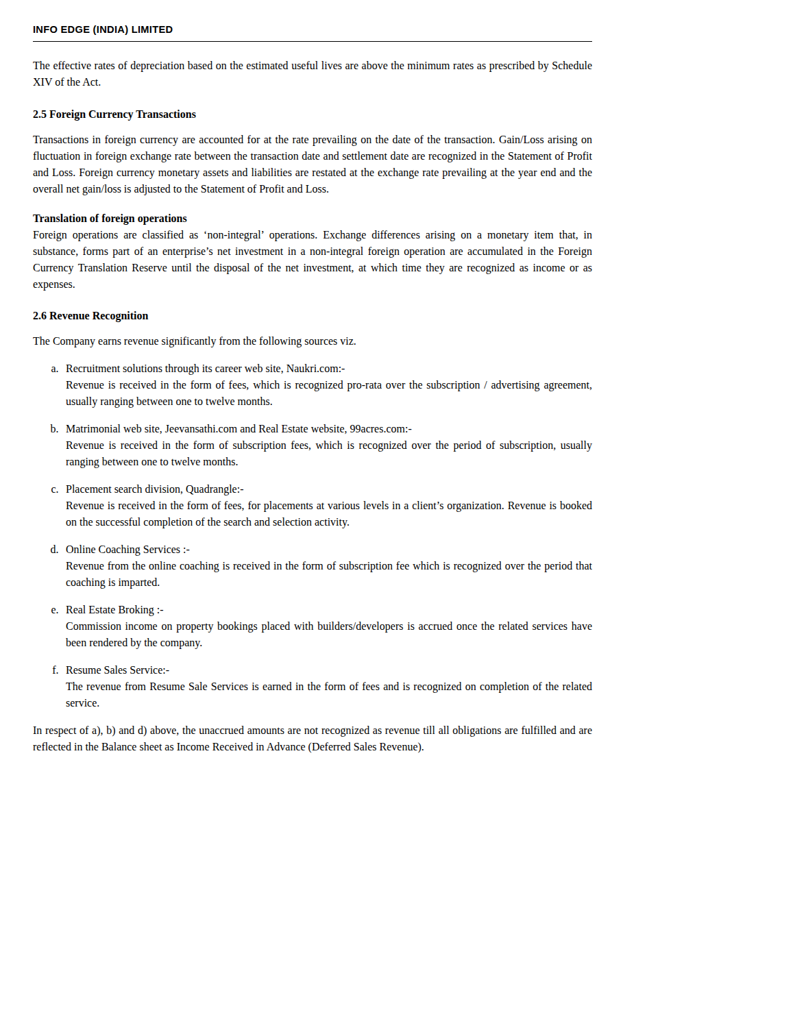INFO EDGE (INDIA) LIMITED
The effective rates of depreciation based on the estimated useful lives are above the minimum rates as prescribed by Schedule XIV of the Act.
2.5 Foreign Currency Transactions
Transactions in foreign currency are accounted for at the rate prevailing on the date of the transaction. Gain/Loss arising on fluctuation in foreign exchange rate between the transaction date and settlement date are recognized in the Statement of Profit and Loss. Foreign currency monetary assets and liabilities are restated at the exchange rate prevailing at the year end and the overall net gain/loss is adjusted to the Statement of Profit and Loss.
Translation of foreign operations
Foreign operations are classified as ‘non-integral’ operations. Exchange differences arising on a monetary item that, in substance, forms part of an enterprise’s net investment in a non-integral foreign operation are accumulated in the Foreign Currency Translation Reserve until the disposal of the net investment, at which time they are recognized as income or as expenses.
2.6 Revenue Recognition
The Company earns revenue significantly from the following sources viz.
Recruitment solutions through its career web site, Naukri.com:-
Revenue is received in the form of fees, which is recognized pro-rata over the subscription / advertising agreement, usually ranging between one to twelve months.
Matrimonial web site, Jeevansathi.com and Real Estate website, 99acres.com:-
Revenue is received in the form of subscription fees, which is recognized over the period of subscription, usually ranging between one to twelve months.
Placement search division, Quadrangle:-
Revenue is received in the form of fees, for placements at various levels in a client’s organization. Revenue is booked on the successful completion of the search and selection activity.
Online Coaching Services :-
Revenue from the online coaching is received in the form of subscription fee which is recognized over the period that coaching is imparted.
Real Estate Broking :-
Commission income on property bookings placed with builders/developers is accrued once the related services have been rendered by the company.
Resume Sales Service:-
The revenue from Resume Sale Services is earned in the form of fees and is recognized on completion of the related service.
In respect of a), b) and d) above, the unaccrued amounts are not recognized as revenue till all obligations are fulfilled and are reflected in the Balance sheet as Income Received in Advance (Deferred Sales Revenue).